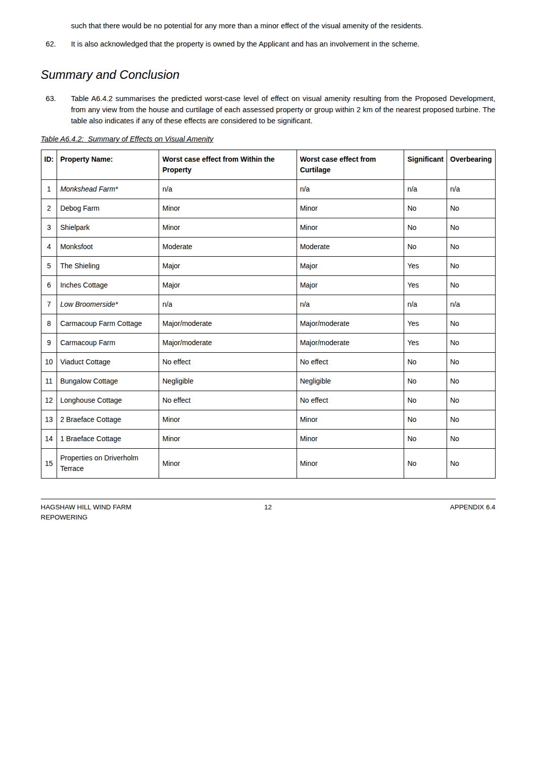such that there would be no potential for any more than a minor effect of the visual amenity of the residents.
62. It is also acknowledged that the property is owned by the Applicant and has an involvement in the scheme.
Summary and Conclusion
63. Table A6.4.2 summarises the predicted worst-case level of effect on visual amenity resulting from the Proposed Development, from any view from the house and curtilage of each assessed property or group within 2 km of the nearest proposed turbine. The table also indicates if any of these effects are considered to be significant.
Table A6.4.2: Summary of Effects on Visual Amenity
| ID: | Property Name: | Worst case effect from Within the Property | Worst case effect from Curtilage | Significant | Overbearing |
| --- | --- | --- | --- | --- | --- |
| 1 | Monkshead Farm* | n/a | n/a | n/a | n/a |
| 2 | Debog Farm | Minor | Minor | No | No |
| 3 | Shielpark | Minor | Minor | No | No |
| 4 | Monksfoot | Moderate | Moderate | No | No |
| 5 | The Shieling | Major | Major | Yes | No |
| 6 | Inches Cottage | Major | Major | Yes | No |
| 7 | Low Broomerside* | n/a | n/a | n/a | n/a |
| 8 | Carmacoup Farm Cottage | Major/moderate | Major/moderate | Yes | No |
| 9 | Carmacoup Farm | Major/moderate | Major/moderate | Yes | No |
| 10 | Viaduct Cottage | No effect | No effect | No | No |
| 11 | Bungalow Cottage | Negligible | Negligible | No | No |
| 12 | Longhouse Cottage | No effect | No effect | No | No |
| 13 | 2 Braeface Cottage | Minor | Minor | No | No |
| 14 | 1 Braeface Cottage | Minor | Minor | No | No |
| 15 | Properties on Driverholm Terrace | Minor | Minor | No | No |
HAGSHAW HILL WIND FARM
REPOWERING
12
APPENDIX 6.4